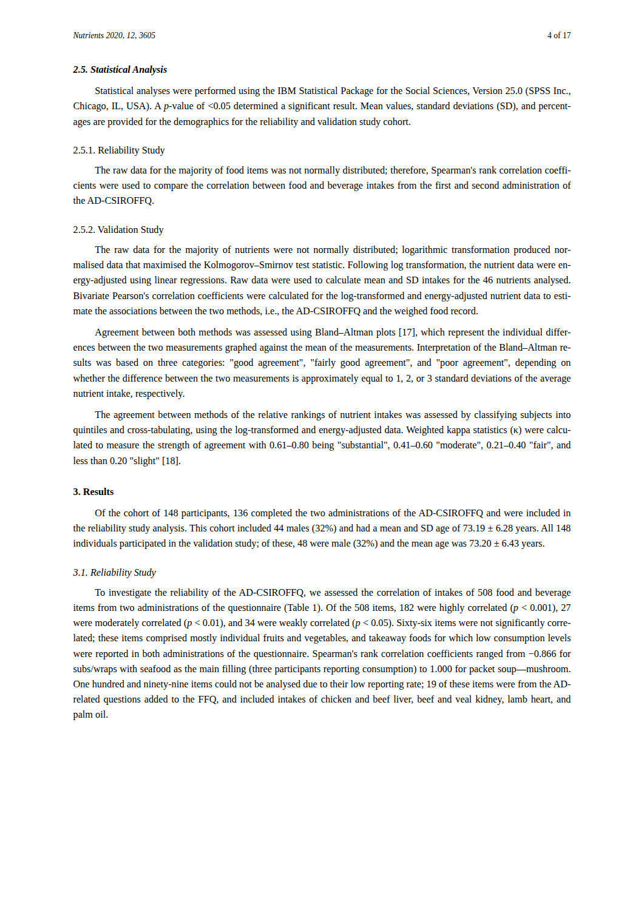Nutrients 2020, 12, 3605
4 of 17
2.5. Statistical Analysis
Statistical analyses were performed using the IBM Statistical Package for the Social Sciences, Version 25.0 (SPSS Inc., Chicago, IL, USA). A p-value of <0.05 determined a significant result. Mean values, standard deviations (SD), and percentages are provided for the demographics for the reliability and validation study cohort.
2.5.1. Reliability Study
The raw data for the majority of food items was not normally distributed; therefore, Spearman's rank correlation coefficients were used to compare the correlation between food and beverage intakes from the first and second administration of the AD-CSIROFFQ.
2.5.2. Validation Study
The raw data for the majority of nutrients were not normally distributed; logarithmic transformation produced normalised data that maximised the Kolmogorov–Smirnov test statistic. Following log transformation, the nutrient data were energy-adjusted using linear regressions. Raw data were used to calculate mean and SD intakes for the 46 nutrients analysed. Bivariate Pearson's correlation coefficients were calculated for the log-transformed and energy-adjusted nutrient data to estimate the associations between the two methods, i.e., the AD-CSIROFFQ and the weighed food record.
Agreement between both methods was assessed using Bland–Altman plots [17], which represent the individual differences between the two measurements graphed against the mean of the measurements. Interpretation of the Bland–Altman results was based on three categories: "good agreement", "fairly good agreement", and "poor agreement", depending on whether the difference between the two measurements is approximately equal to 1, 2, or 3 standard deviations of the average nutrient intake, respectively.
The agreement between methods of the relative rankings of nutrient intakes was assessed by classifying subjects into quintiles and cross-tabulating, using the log-transformed and energy-adjusted data. Weighted kappa statistics (κ) were calculated to measure the strength of agreement with 0.61–0.80 being "substantial", 0.41–0.60 "moderate", 0.21–0.40 "fair", and less than 0.20 "slight" [18].
3. Results
Of the cohort of 148 participants, 136 completed the two administrations of the AD-CSIROFFQ and were included in the reliability study analysis. This cohort included 44 males (32%) and had a mean and SD age of 73.19 ± 6.28 years. All 148 individuals participated in the validation study; of these, 48 were male (32%) and the mean age was 73.20 ± 6.43 years.
3.1. Reliability Study
To investigate the reliability of the AD-CSIROFFQ, we assessed the correlation of intakes of 508 food and beverage items from two administrations of the questionnaire (Table 1). Of the 508 items, 182 were highly correlated (p < 0.001), 27 were moderately correlated (p < 0.01), and 34 were weakly correlated (p < 0.05). Sixty-six items were not significantly correlated; these items comprised mostly individual fruits and vegetables, and takeaway foods for which low consumption levels were reported in both administrations of the questionnaire. Spearman's rank correlation coefficients ranged from −0.866 for subs/wraps with seafood as the main filling (three participants reporting consumption) to 1.000 for packet soup—mushroom. One hundred and ninety-nine items could not be analysed due to their low reporting rate; 19 of these items were from the AD-related questions added to the FFQ, and included intakes of chicken and beef liver, beef and veal kidney, lamb heart, and palm oil.